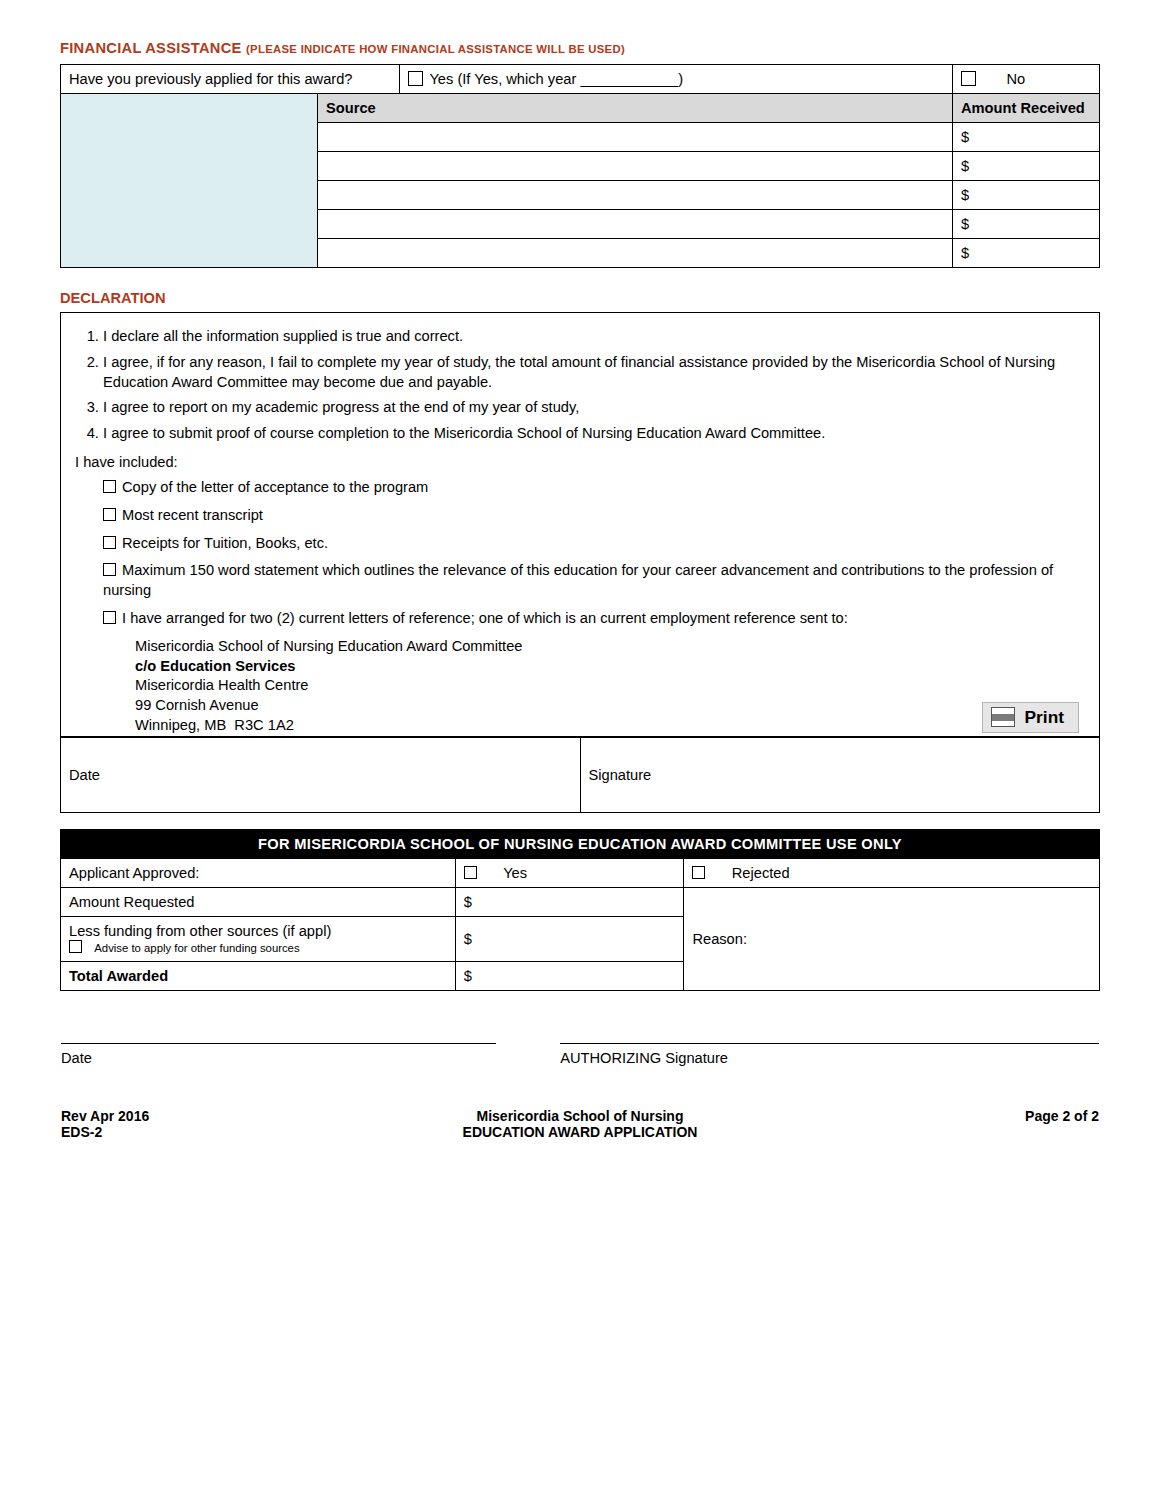FINANCIAL ASSISTANCE (Please indicate how financial assistance will be used)
| Have you previously applied for this award? | Yes (If Yes, which year ____________) | No |
| | Source | Amount Received |
| | $ |
| | $ |
| | $ |
| | $ |
| | $ |
DECLARATION
I declare all the information supplied is true and correct.
I agree, if for any reason, I fail to complete my year of study, the total amount of financial assistance provided by the Misericordia School of Nursing Education Award Committee may become due and payable.
I agree to report on my academic progress at the end of my year of study,
I agree to submit proof of course completion to the Misericordia School of Nursing Education Award Committee.
I have included:
Copy of the letter of acceptance to the program
Most recent transcript
Receipts for Tuition, Books, etc.
Maximum 150 word statement which outlines the relevance of this education for your career advancement and contributions to the profession of nursing
I have arranged for two (2) current letters of reference; one of which is an current employment reference sent to:
Misericordia School of Nursing Education Award Committee
c/o Education Services
Misericordia Health Centre
99 Cornish Avenue
Winnipeg, MB R3C 1A2
Print
| Date | Signature |
| FOR MISERICORDIA SCHOOL OF NURSING EDUCATION AWARD COMMITTEE USE ONLY |
| Applicant Approved: | Yes | Rejected |
| Amount Requested | $ | Reason: |
| Less funding from other sources (if appl) Advise to apply for other funding sources | $ |
| Total Awarded | $ |
| Date | | AUTHORIZING Signature |
| Rev Apr 2016 EDS-2 | Misericordia School of Nursing EDUCATION AWARD APPLICATION | Page 2 of 2 |